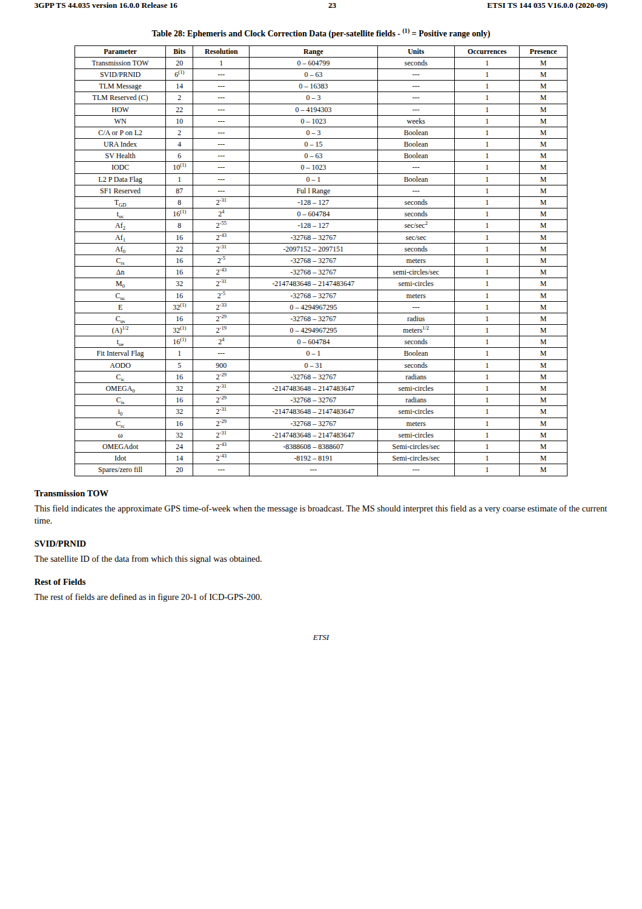3GPP TS 44.035 version 16.0.0 Release 16 23 ETSI TS 144 035 V16.0.0 (2020-09)
Table 28: Ephemeris and Clock Correction Data (per-satellite fields - (1) = Positive range only)
| Parameter | Bits | Resolution | Range | Units | Occurrences | Presence |
| --- | --- | --- | --- | --- | --- | --- |
| Transmission TOW | 20 | 1 | 0 – 604799 | seconds | 1 | M |
| SVID/PRNID | 6 (1) | --- | 0 – 63 | --- | 1 | M |
| TLM Message | 14 | --- | 0 – 16383 | --- | 1 | M |
| TLM Reserved (C) | 2 | --- | 0 – 3 | --- | 1 | M |
| HOW | 22 | --- | 0 – 4194303 | --- | 1 | M |
| WN | 10 | --- | 0 – 1023 | weeks | 1 | M |
| C/A or P on L2 | 2 | --- | 0 – 3 | Boolean | 1 | M |
| URA Index | 4 | --- | 0 – 15 | Boolean | 1 | M |
| SV Health | 6 | --- | 0 – 63 | Boolean | 1 | M |
| IODC | 10 (1) | --- | 0 – 1023 | --- | 1 | M |
| L2 P Data Flag | 1 | --- | 0 – 1 | Boolean | 1 | M |
| SF1 Reserved | 87 | --- | Ful l Range | --- | 1 | M |
| T GD | 8 | 2 -31 | -128 – 127 | seconds | 1 | M |
| t oc | 16 (1) | 2 4 | 0 – 604784 | seconds | 1 | M |
| Af 2 | 8 | 2 -55 | -128 – 127 | sec/sec 2 | 1 | M |
| Af 1 | 16 | 2 -43 | -32768 – 32767 | sec/sec | 1 | M |
| Af 0 | 22 | 2 -31 | -2097152 – 2097151 | seconds | 1 | M |
| C rs | 16 | 2 -5 | -32768 – 32767 | meters | 1 | M |
| Δn | 16 | 2 -43 | -32768 – 32767 | semi-circles/sec | 1 | M |
| M 0 | 32 | 2 -31 | -2147483648 – 2147483647 | semi-circles | 1 | M |
| C uc | 16 | 2 -5 | -32768 – 32767 | meters | 1 | M |
| E | 32 (1) | 2 -33 | 0 – 4294967295 | --- | 1 | M |
| C us | 16 | 2 -29 | -32768 – 32767 | radius | 1 | M |
| (A) 1/2 | 32 (1) | 2 -19 | 0 – 4294967295 | meters 1/2 | 1 | M |
| t oe | 16 (1) | 2 4 | 0 – 604784 | seconds | 1 | M |
| Fit Interval Flag | 1 | --- | 0 – 1 | Boolean | 1 | M |
| AODO | 5 | 900 | 0 – 31 | seconds | 1 | M |
| C ic | 16 | 2 -29 | -32768 – 32767 | radians | 1 | M |
| OMEGA 0 | 32 | 2 -31 | -2147483648 – 2147483647 | semi-circles | 1 | M |
| C is | 16 | 2 -29 | -32768 – 32767 | radians | 1 | M |
| i 0 | 32 | 2 -31 | -2147483648 – 2147483647 | semi-circles | 1 | M |
| C rc | 16 | 2 -29 | -32768 – 32767 | meters | 1 | M |
| ω | 32 | 2 -31 | -2147483648 – 2147483647 | semi-circles | 1 | M |
| OMEGAdot | 24 | 2 -43 | -8388608 – 8388607 | Semi-circles/sec | 1 | M |
| Idot | 14 | 2 -43 | -8192 – 8191 | Semi-circles/sec | 1 | M |
| Spares/zero fill | 20 | --- | --- | --- | 1 | M |
Transmission TOW
This field indicates the approximate GPS time-of-week when the message is broadcast. The MS should interpret this field as a very coarse estimate of the current time.
SVID/PRNID
The satellite ID of the data from which this signal was obtained.
Rest of Fields
The rest of fields are defined as in figure 20-1 of ICD-GPS-200.
ETSI